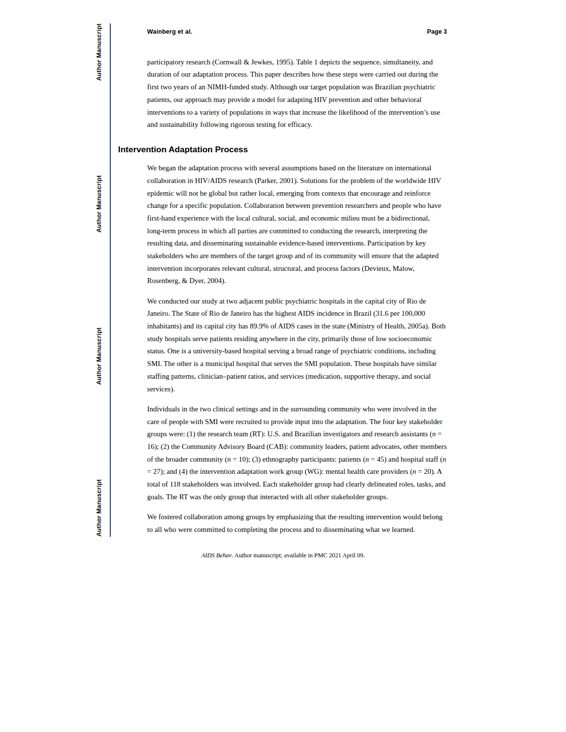Author Manuscript Author Manuscript Author Manuscript Author Manuscript
Wainberg et al.
Page 3
participatory research (Cornwall & Jewkes, 1995). Table 1 depicts the sequence, simultaneity, and duration of our adaptation process. This paper describes how these steps were carried out during the first two years of an NIMH-funded study. Although our target population was Brazilian psychiatric patients, our approach may provide a model for adapting HIV prevention and other behavioral interventions to a variety of populations in ways that increase the likelihood of the intervention’s use and sustainability following rigorous testing for efficacy.
Intervention Adaptation Process
We began the adaptation process with several assumptions based on the literature on international collaboration in HIV/AIDS research (Parker, 2001). Solutions for the problem of the worldwide HIV epidemic will not be global but rather local, emerging from contexts that encourage and reinforce change for a specific population. Collaboration between prevention researchers and people who have first-hand experience with the local cultural, social, and economic milieu must be a bidirectional, long-term process in which all parties are committed to conducting the research, interpreting the resulting data, and disseminating sustainable evidence-based interventions. Participation by key stakeholders who are members of the target group and of its community will ensure that the adapted intervention incorporates relevant cultural, structural, and process factors (Devieux, Malow, Rosenberg, & Dyer, 2004).
We conducted our study at two adjacent public psychiatric hospitals in the capital city of Rio de Janeiro. The State of Rio de Janeiro has the highest AIDS incidence in Brazil (31.6 per 100,000 inhabitants) and its capital city has 89.9% of AIDS cases in the state (Ministry of Health, 2005a). Both study hospitals serve patients residing anywhere in the city, primarily those of low socioeconomic status. One is a university-based hospital serving a broad range of psychiatric conditions, including SMI. The other is a municipal hospital that serves the SMI population. These hospitals have similar staffing patterns, clinician–patient ratios, and services (medication, supportive therapy, and social services).
Individuals in the two clinical settings and in the surrounding community who were involved in the care of people with SMI were recruited to provide input into the adaptation. The four key stakeholder groups were: (1) the research team (RT): U.S. and Brazilian investigators and research assistants (n = 16); (2) the Community Advisory Board (CAB): community leaders, patient advocates, other members of the broader community (n = 10); (3) ethnography participants: patients (n = 45) and hospital staff (n = 27); and (4) the intervention adaptation work group (WG): mental health care providers (n = 20). A total of 118 stakeholders was involved. Each stakeholder group had clearly delineated roles, tasks, and goals. The RT was the only group that interacted with all other stakeholder groups.
We fostered collaboration among groups by emphasizing that the resulting intervention would belong to all who were committed to completing the process and to disseminating what we learned.
AIDS Behav. Author manuscript; available in PMC 2021 April 09.